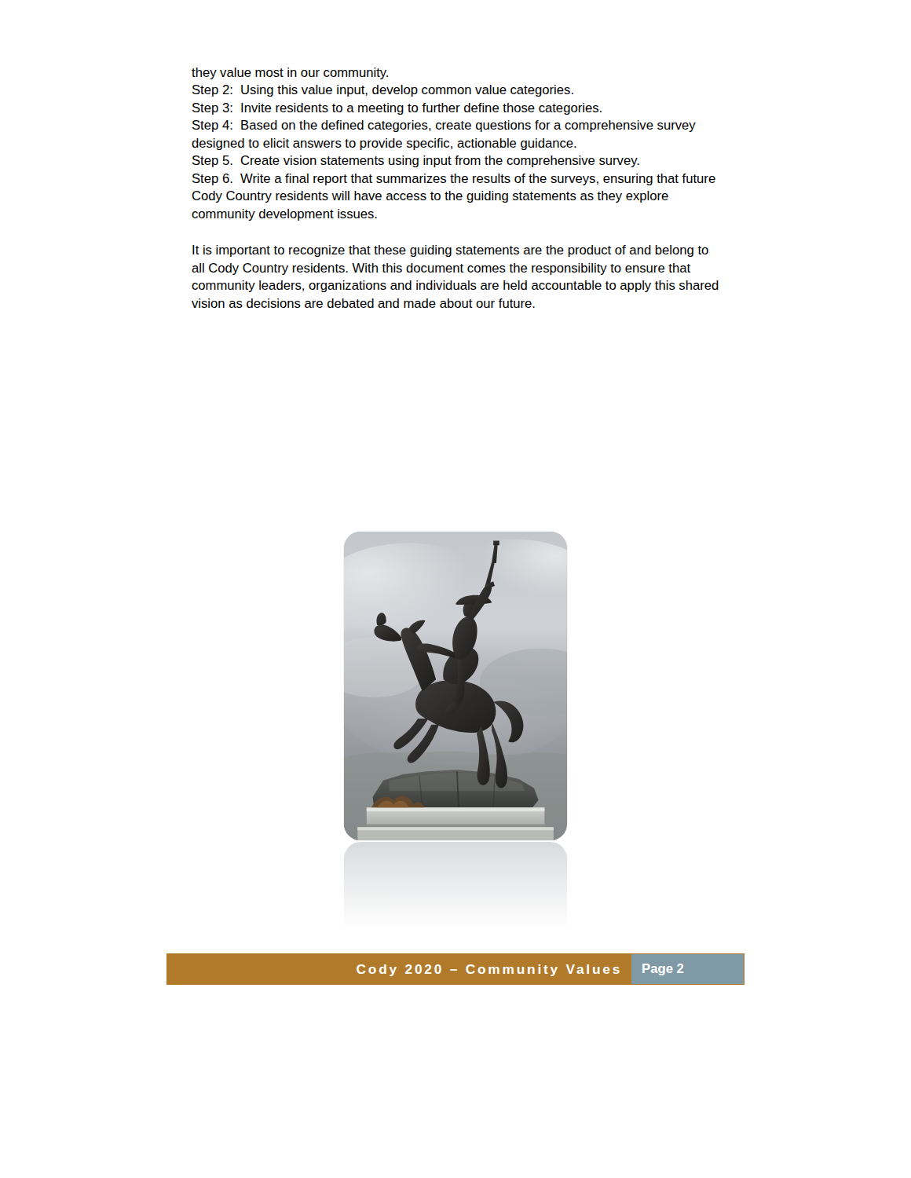they value most in our community.
Step 2: Using this value input, develop common value categories.
Step 3: Invite residents to a meeting to further define those categories.
Step 4: Based on the defined categories, create questions for a comprehensive survey
designed to elicit answers to provide specific, actionable guidance.
Step 5. Create vision statements using input from the comprehensive survey.
Step 6. Write a final report that summarizes the results of the surveys, ensuring that future
Cody Country residents will have access to the guiding statements as they explore
community development issues.
It is important to recognize that these guiding statements are the product of and belong to all Cody Country residents. With this document comes the responsibility to ensure that community leaders, organizations and individuals are held accountable to apply this shared vision as decisions are debated and made about our future.
Cody 2020 – Community Values
Page 2